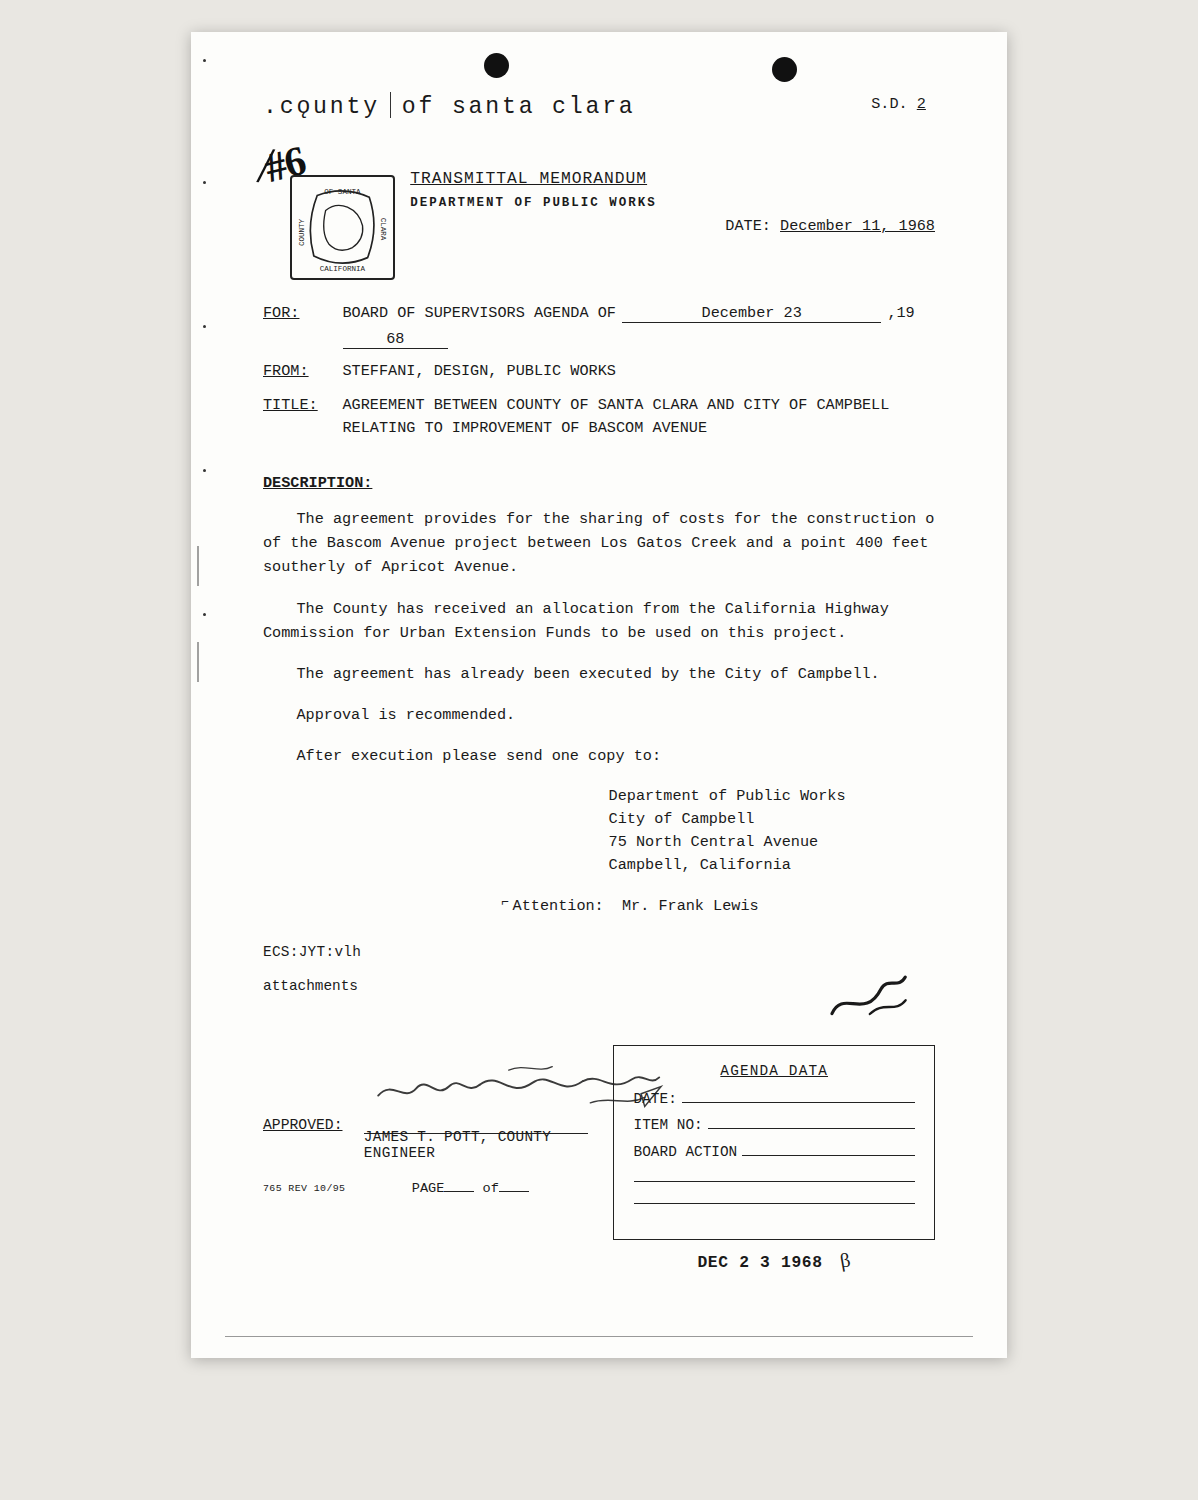.cǫunty of santa clara
S.D.2
/#6
TRANSMITTAL MEMORANDUM
DEPARTMENT OF PUBLIC WORKS
DATE: December 11, 1968
OF SANTA COUNTY CLARA CALIFORNIA
FOR:
BOARD OF SUPERVISORS AGENDA OF December 23 ,19 68
FROM:
STEFFANI, DESIGN, PUBLIC WORKS
TITLE:
AGREEMENT BETWEEN COUNTY OF SANTA CLARA AND CITY OF CAMPBELL
RELATING TO IMPROVEMENT OF BASCOM AVENUE
DESCRIPTION:
The agreement provides for the sharing of costs for the construction o of the Bascom Avenue project between Los Gatos Creek and a point 400 feet southerly of Apricot Avenue.
The County has received an allocation from the California Highway Commission for Urban Extension Funds to be used on this project.
The agreement has already been executed by the City of Campbell.
Approval is recommended.
After execution please send one copy to:
Department of Public Works
City of Campbell
75 North Central Avenue
Campbell, California
⌐Attention: Mr. Frank Lewis
ECS:JYT:vlh
attachments
APPROVED:
JAMES T. POTT, COUNTY ENGINEER
765 REV 10/95
PAGE of
AGENDA DATA
DATE:
ITEM NO:
BOARD ACTION
DEC 2 3 1968 β